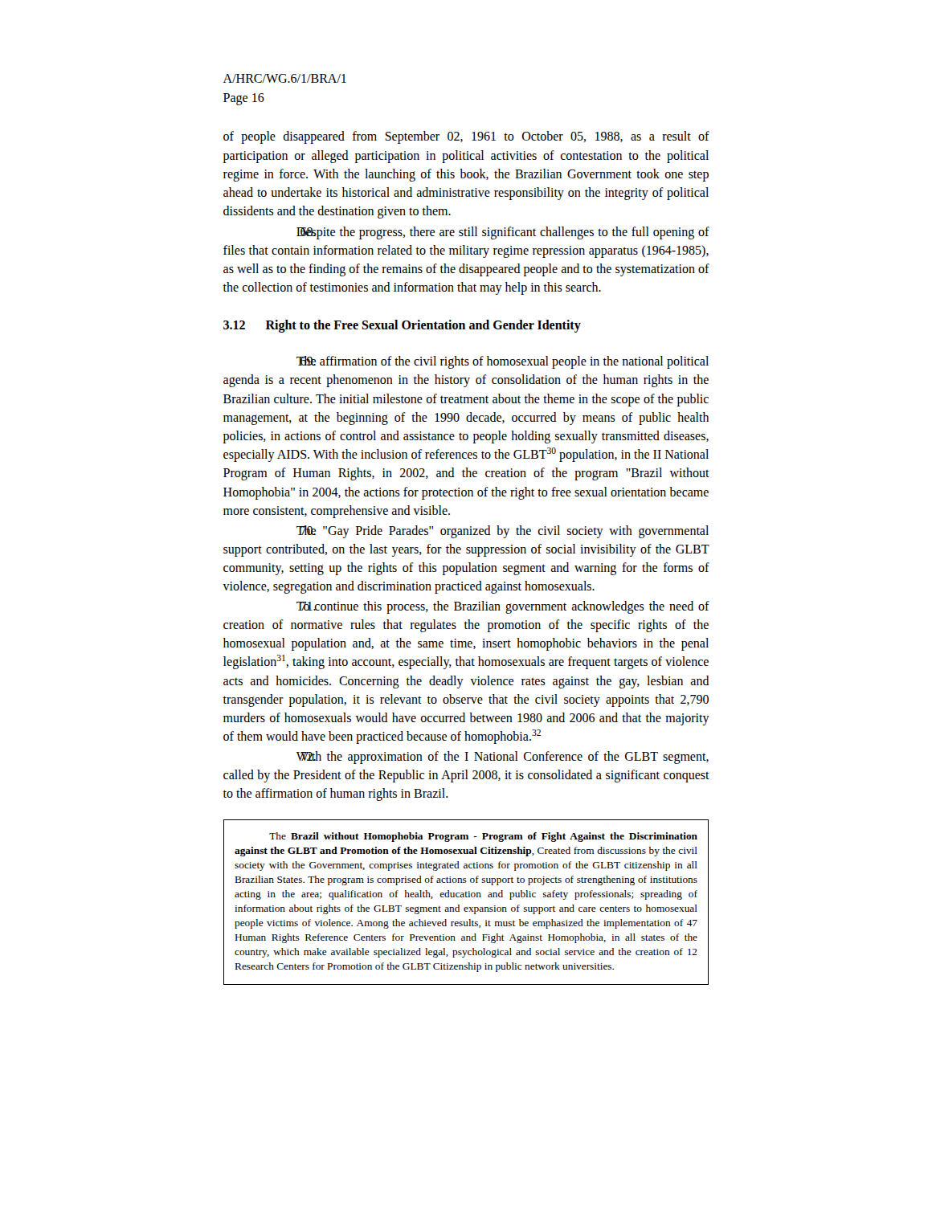A/HRC/WG.6/1/BRA/1
Page 16
of people disappeared from September 02, 1961 to October 05, 1988, as a result of participation or alleged participation in political activities of contestation to the political regime in force. With the launching of this book, the Brazilian Government took one step ahead to undertake its historical and administrative responsibility on the integrity of political dissidents and the destination given to them.
68. Despite the progress, there are still significant challenges to the full opening of files that contain information related to the military regime repression apparatus (1964-1985), as well as to the finding of the remains of the disappeared people and to the systematization of the collection of testimonies and information that may help in this search.
3.12 Right to the Free Sexual Orientation and Gender Identity
69. The affirmation of the civil rights of homosexual people in the national political agenda is a recent phenomenon in the history of consolidation of the human rights in the Brazilian culture. The initial milestone of treatment about the theme in the scope of the public management, at the beginning of the 1990 decade, occurred by means of public health policies, in actions of control and assistance to people holding sexually transmitted diseases, especially AIDS. With the inclusion of references to the GLBT30 population, in the II National Program of Human Rights, in 2002, and the creation of the program "Brazil without Homophobia" in 2004, the actions for protection of the right to free sexual orientation became more consistent, comprehensive and visible.
70. The "Gay Pride Parades" organized by the civil society with governmental support contributed, on the last years, for the suppression of social invisibility of the GLBT community, setting up the rights of this population segment and warning for the forms of violence, segregation and discrimination practiced against homosexuals.
71. To continue this process, the Brazilian government acknowledges the need of creation of normative rules that regulates the promotion of the specific rights of the homosexual population and, at the same time, insert homophobic behaviors in the penal legislation31, taking into account, especially, that homosexuals are frequent targets of violence acts and homicides. Concerning the deadly violence rates against the gay, lesbian and transgender population, it is relevant to observe that the civil society appoints that 2,790 murders of homosexuals would have occurred between 1980 and 2006 and that the majority of them would have been practiced because of homophobia.32
72. With the approximation of the I National Conference of the GLBT segment, called by the President of the Republic in April 2008, it is consolidated a significant conquest to the affirmation of human rights in Brazil.
The Brazil without Homophobia Program - Program of Fight Against the Discrimination against the GLBT and Promotion of the Homosexual Citizenship, Created from discussions by the civil society with the Government, comprises integrated actions for promotion of the GLBT citizenship in all Brazilian States. The program is comprised of actions of support to projects of strengthening of institutions acting in the area; qualification of health, education and public safety professionals; spreading of information about rights of the GLBT segment and expansion of support and care centers to homosexual people victims of violence. Among the achieved results, it must be emphasized the implementation of 47 Human Rights Reference Centers for Prevention and Fight Against Homophobia, in all states of the country, which make available specialized legal, psychological and social service and the creation of 12 Research Centers for Promotion of the GLBT Citizenship in public network universities.